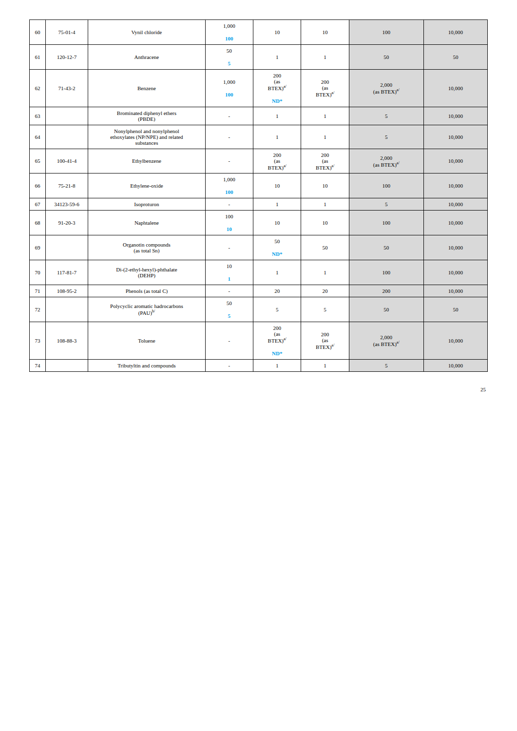| 60 | 75-01-4 | Vynil chloride | 1,000 100 | 10 | 10 | 100 | 10,000 |
| 61 | 120-12-7 | Anthracene | 50 5 | 1 | 1 | 50 | 50 |
| 62 | 71-43-2 | Benzene | 1,000 100 | 200 (as BTEX) a/ ND* | 200 (as BTEX) a/ | 2,000 (as BTEX) a/ | 10,000 |
| 63 | | Brominated diphenyl ethers (PBDE) | - | 1 | 1 | 5 | 10,000 |
| 64 | | Nonylphenol and nonylphenol ethoxylates (NP/NPE) and related substances | - | 1 | 1 | 5 | 10,000 |
| 65 | 100-41-4 | Ethylbenzene | - | 200 (as BTEX) a/ | 200 (as BTEX) a/ | 2,000 (as BTEX) a/ | 10,000 |
| 66 | 75-21-8 | Ethylene-oxide | 1,000 100 | 10 | 10 | 100 | 10,000 |
| 67 | 34123-59-6 | Isoproturon | - | 1 | 1 | 5 | 10,000 |
| 68 | 91-20-3 | Naphtalene | 100 10 | 10 | 10 | 100 | 10,000 |
| 69 | | Organotin compounds (as total Sn) | - | 50 ND* | 50 | 50 | 10,000 |
| 70 | 117-81-7 | Di-(2-ethyl-hexyl)-phthalate (DEHP) | 10 1 | 1 | 1 | 100 | 10,000 |
| 71 | 108-95-2 | Phenols (as total C) | - | 20 | 20 | 200 | 10,000 |
| 72 | | Polycyclic aromatic hadrocarbons (PAU) b/ | 50 5 | 5 | 5 | 50 | 50 |
| 73 | 108-88-3 | Toluene | - | 200 (as BTEX) a/ ND* | 200 (as BTEX) a/ | 2,000 (as BTEX) a/ | 10,000 |
| 74 | | Tributyltin and compounds | - | 1 | 1 | 5 | 10,000 |
25